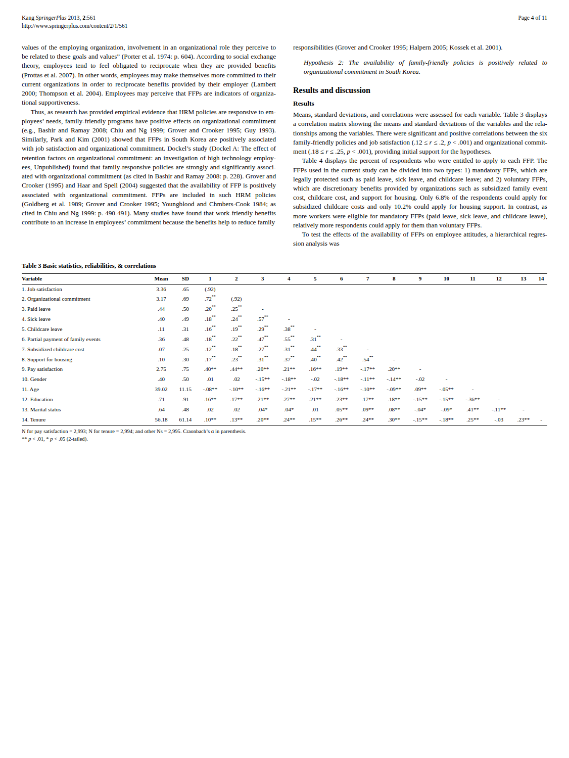Kang SpringerPlus 2013, 2:561
http://www.springerplus.com/content/2/1/561
Page 4 of 11
values of the employing organization, involvement in an organizational role they perceive to be related to these goals and values” (Porter et al. 1974: p. 604). According to social exchange theory, employees tend to feel obligated to reciprocate when they are provided benefits (Prottas et al. 2007). In other words, employees may make themselves more committed to their current organizations in order to reciprocate benefits provided by their employer (Lambert 2000; Thompson et al. 2004). Employees may perceive that FFPs are indicators of organizational supportiveness.
Thus, as research has provided empirical evidence that HRM policies are responsive to employees’ needs, family-friendly programs have positive effects on organizational commitment (e.g., Bashir and Ramay 2008; Chiu and Ng 1999; Grover and Crooker 1995; Guy 1993). Similarly, Park and Kim (2001) showed that FFPs in South Korea are positively associated with job satisfaction and organizational commitment. Dockel’s study (Dockel A: The effect of retention factors on organizational commitment: an investigation of high technology employees, Unpublished) found that family-responsive policies are strongly and significantly associated with organizational commitment (as cited in Bashir and Ramay 2008: p. 228). Grover and Crooker (1995) and Haar and Spell (2004) suggested that the availability of FFP is positively associated with organizational commitment. FFPs are included in such HRM policies (Goldberg et al. 1989; Grover and Crooker 1995; Youngblood and Chmbers-Cook 1984; as cited in Chiu and Ng 1999: p. 490-491). Many studies have found that work-friendly benefits contribute to an increase in employees’ commitment because the benefits help to reduce family
responsibilities (Grover and Crooker 1995; Halpern 2005; Kossek et al. 2001).
Hypothesis 2: The availability of family-friendly policies is positively related to organizational commitment in South Korea.
Results and discussion
Results
Means, standard deviations, and correlations were assessed for each variable. Table 3 displays a correlation matrix showing the means and standard deviations of the variables and the relationships among the variables. There were significant and positive correlations between the six family-friendly policies and job satisfaction (.12 ≤ r ≤ .2, p < .001) and organizational commitment (.18 ≤ r ≤ .25, p < .001), providing initial support for the hypotheses.
Table 4 displays the percent of respondents who were entitled to apply to each FFP. The FFPs used in the current study can be divided into two types: 1) mandatory FFPs, which are legally protected such as paid leave, sick leave, and childcare leave; and 2) voluntary FFPs, which are discretionary benefits provided by organizations such as subsidized family event cost, childcare cost, and support for housing. Only 6.8% of the respondents could apply for subsidized childcare costs and only 10.2% could apply for housing support. In contrast, as more workers were eligible for mandatory FFPs (paid leave, sick leave, and childcare leave), relatively more respondents could apply for them than voluntary FFPs.
To test the effects of the availability of FFPs on employee attitudes, a hierarchical regression analysis was
Table 3 Basic statistics, reliabilities, & correlations
| Variable | Mean | SD | 1 | 2 | 3 | 4 | 5 | 6 | 7 | 8 | 9 | 10 | 11 | 12 | 13 | 14 |
| --- | --- | --- | --- | --- | --- | --- | --- | --- | --- | --- | --- | --- | --- | --- | --- | --- |
| 1. Job satisfaction | 3.36 | .65 | (.92) | | | | | | | | | | | | | |
| 2. Organizational commitment | 3.17 | .69 | .72 ** | (.92) | | | | | | | | | | | | |
| 3. Paid leave | .44 | .50 | .20 ** | .25 ** | - | | | | | | | | | | | |
| 4. Sick leave | .40 | .49 | .18 ** | .24 ** | .57 ** | - | | | | | | | | | | |
| 5. Childcare leave | .11 | .31 | .16 ** | .19 ** | .29 ** | .38 ** | - | | | | | | | | | |
| 6. Partial payment of family events | .36 | .48 | .18 ** | .22 ** | .47 ** | .55 ** | .31 ** | - | | | | | | | | |
| 7. Subsidized childcare cost | .07 | .25 | .12 ** | .18 ** | .27 ** | .31 ** | .44 ** | .33 ** | - | | | | | | | |
| 8. Support for housing | .10 | .30 | .17 ** | .23 ** | .31 ** | .37 ** | .40 ** | .42 ** | .54 ** | - | | | | | | |
| 9. Pay satisfaction | 2.75 | .75 | .40** | .44** | .20** | .21** | .16** | .19** | -.17** | .20** | - | | | | | |
| 10. Gender | .40 | .50 | .01 | .02 | -.15** | -.18** | -.02 | -.18** | -.11** | -.14** | -.02 | - | | | | |
| 11. Age | 39.02 | 11.15 | -.08** | -.10** | -.16** | -.21** | -.17** | -.16** | -.10** | -.09** | .09** | -.05** | - | | | |
| 12. Education | .71 | .91 | .16** | .17** | .21** | .27** | .21** | .23** | .17** | .18** | -.15** | -.15** | -.36** | - | | |
| 13. Marital status | .64 | .48 | .02 | .02 | .04* | .04* | .01 | .05** | .09** | .08** | -.04* | -.09* | .41** | -.11** | - | |
| 14. Tenure | 56.18 | 61.14 | .10** | .13** | .20** | .24** | .15** | .26** | .24** | .30** | -.15** | -.18** | .25** | -.03 | .23** | - |
N for pay satisfaction = 2,993; N for tenure = 2,994; and other Ns = 2,995. Craonbach’s α in parenthesis.
** p < .01, * p < .05 (2-tailed).